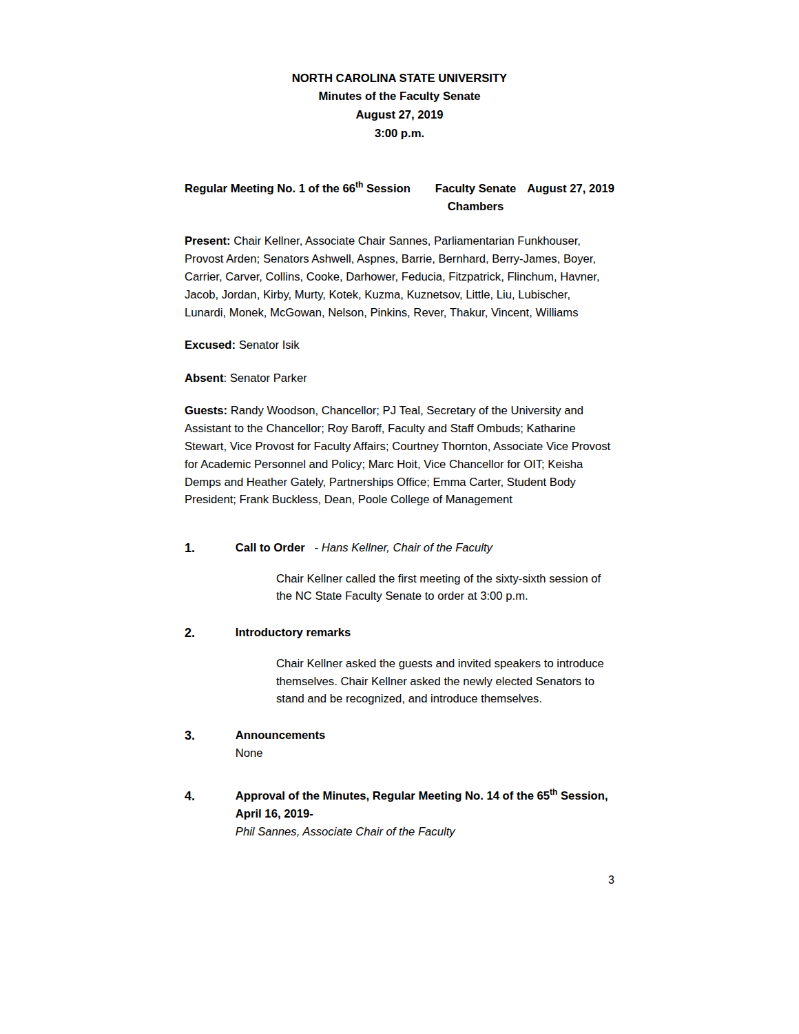NORTH CAROLINA STATE UNIVERSITY Minutes of the Faculty Senate August 27, 2019 3:00 p.m.
Regular Meeting No. 1 of the 66th Session Faculty Senate Chambers August 27, 2019
Present: Chair Kellner, Associate Chair Sannes, Parliamentarian Funkhouser, Provost Arden; Senators Ashwell, Aspnes, Barrie, Bernhard, Berry-James, Boyer, Carrier, Carver, Collins, Cooke, Darhower, Feducia, Fitzpatrick, Flinchum, Havner, Jacob, Jordan, Kirby, Murty, Kotek, Kuzma, Kuznetsov, Little, Liu, Lubischer, Lunardi, Monek, McGowan, Nelson, Pinkins, Rever, Thakur, Vincent, Williams
Excused: Senator Isik
Absent: Senator Parker
Guests: Randy Woodson, Chancellor; PJ Teal, Secretary of the University and Assistant to the Chancellor; Roy Baroff, Faculty and Staff Ombuds; Katharine Stewart, Vice Provost for Faculty Affairs; Courtney Thornton, Associate Vice Provost for Academic Personnel and Policy; Marc Hoit, Vice Chancellor for OIT; Keisha Demps and Heather Gately, Partnerships Office; Emma Carter, Student Body President; Frank Buckless, Dean, Poole College of Management
1.
Call to Order - Hans Kellner, Chair of the Faculty
Chair Kellner called the first meeting of the sixty-sixth session of the NC State Faculty Senate to order at 3:00 p.m.
2.
Introductory remarks
Chair Kellner asked the guests and invited speakers to introduce themselves. Chair Kellner asked the newly elected Senators to stand and be recognized, and introduce themselves.
3.
Announcements
None
4.
Approval of the Minutes, Regular Meeting No. 14 of the 65th Session, April 16, 2019-
Phil Sannes, Associate Chair of the Faculty
3